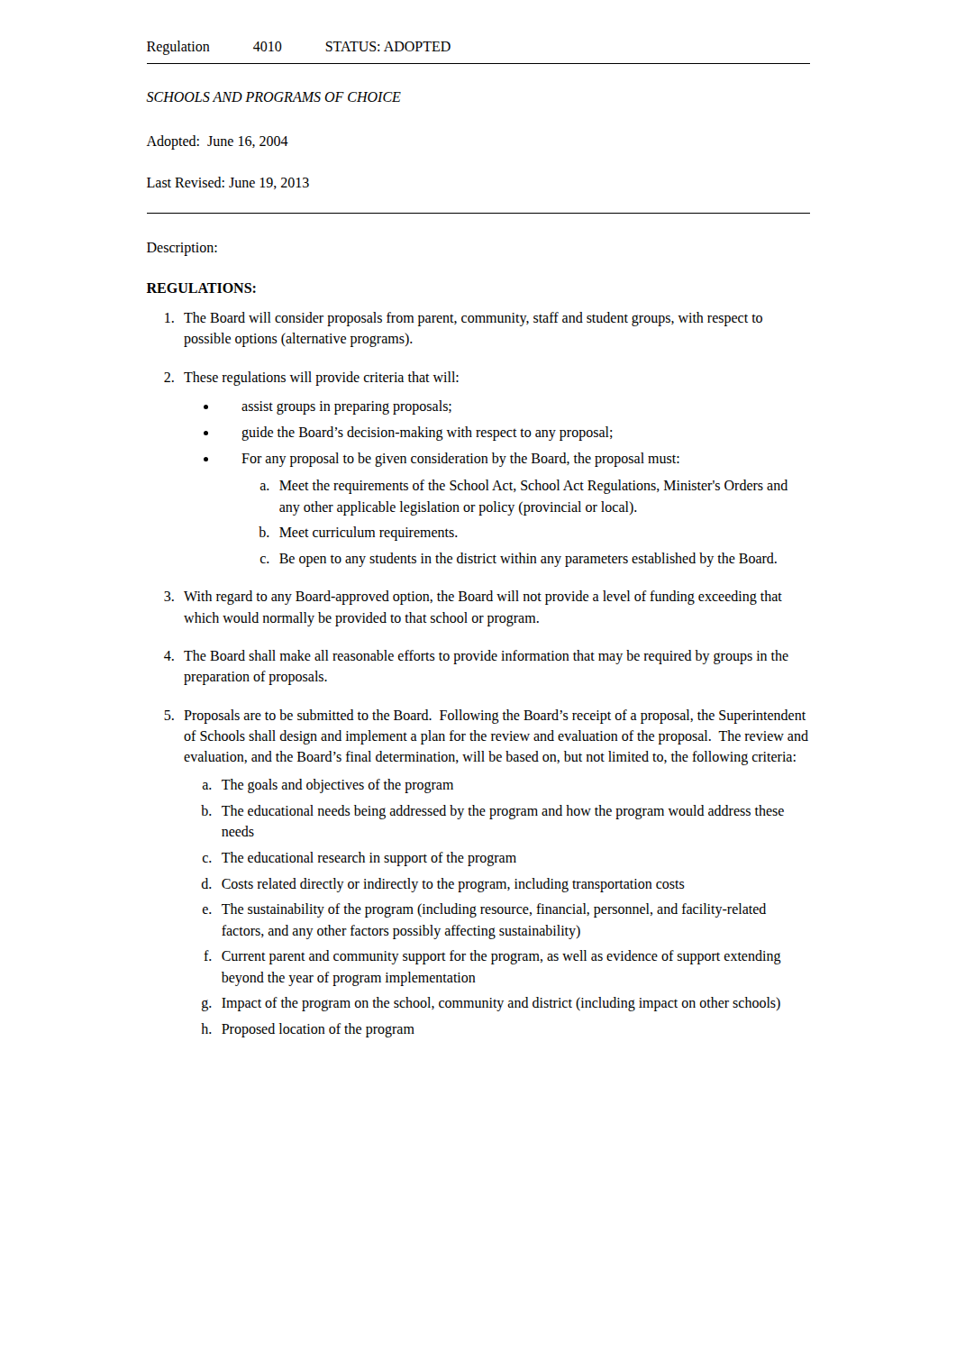Regulation 4010 STATUS: ADOPTED
SCHOOLS AND PROGRAMS OF CHOICE
Adopted: June 16, 2004
Last Revised: June 19, 2013
Description:
REGULATIONS:
The Board will consider proposals from parent, community, staff and student groups, with respect to possible options (alternative programs).
These regulations will provide criteria that will:
assist groups in preparing proposals;
guide the Board’s decision-making with respect to any proposal;
For any proposal to be given consideration by the Board, the proposal must:
Meet the requirements of the School Act, School Act Regulations, Minister's Orders and any other applicable legislation or policy (provincial or local).
Meet curriculum requirements.
Be open to any students in the district within any parameters established by the Board.
With regard to any Board-approved option, the Board will not provide a level of funding exceeding that which would normally be provided to that school or program.
The Board shall make all reasonable efforts to provide information that may be required by groups in the preparation of proposals.
Proposals are to be submitted to the Board. Following the Board’s receipt of a proposal, the Superintendent of Schools shall design and implement a plan for the review and evaluation of the proposal. The review and evaluation, and the Board’s final determination, will be based on, but not limited to, the following criteria:
The goals and objectives of the program
The educational needs being addressed by the program and how the program would address these needs
The educational research in support of the program
Costs related directly or indirectly to the program, including transportation costs
The sustainability of the program (including resource, financial, personnel, and facility-related factors, and any other factors possibly affecting sustainability)
Current parent and community support for the program, as well as evidence of support extending beyond the year of program implementation
Impact of the program on the school, community and district (including impact on other schools)
Proposed location of the program